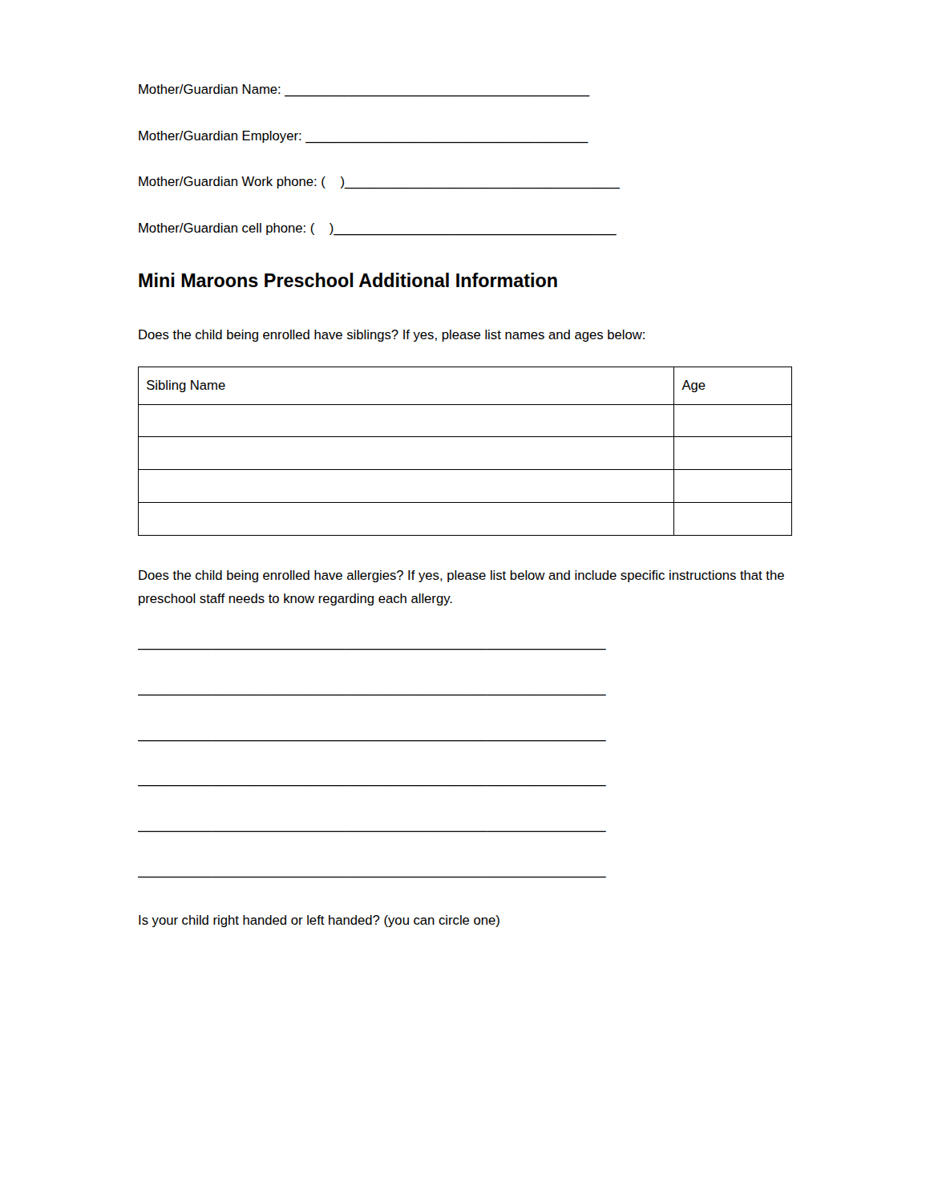Mother/Guardian Name: _________________________________________
Mother/Guardian Employer: ______________________________________
Mother/Guardian Work phone: ( )_____________________________________
Mother/Guardian cell phone: ( )______________________________________
Mini Maroons Preschool Additional Information
Does the child being enrolled have siblings? If yes, please list names and ages below:
| Sibling Name | Age |
| --- | --- |
Does the child being enrolled have allergies? If yes, please list below and include specific instructions that the preschool staff needs to know regarding each allergy.
_______________________________________________________________
_______________________________________________________________
_______________________________________________________________
_______________________________________________________________
_______________________________________________________________
_______________________________________________________________
Is your child right handed or left handed? (you can circle one)